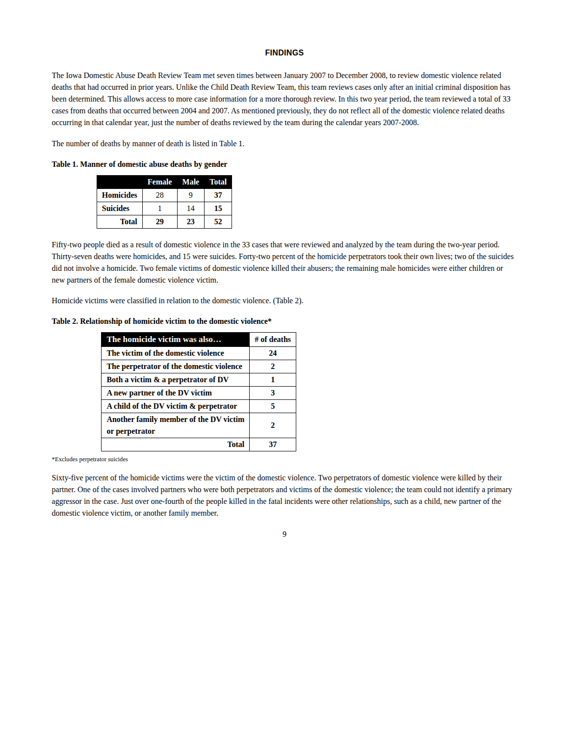FINDINGS
The Iowa Domestic Abuse Death Review Team met seven times between January 2007 to December 2008, to review domestic violence related deaths that had occurred in prior years. Unlike the Child Death Review Team, this team reviews cases only after an initial criminal disposition has been determined. This allows access to more case information for a more thorough review. In this two year period, the team reviewed a total of 33 cases from deaths that occurred between 2004 and 2007. As mentioned previously, they do not reflect all of the domestic violence related deaths occurring in that calendar year, just the number of deaths reviewed by the team during the calendar years 2007-2008.
The number of deaths by manner of death is listed in Table 1.
Table 1. Manner of domestic abuse deaths by gender
| | Female | Male | Total |
| --- | --- | --- | --- |
| Homicides | 28 | 9 | 37 |
| Suicides | 1 | 14 | 15 |
| Total | 29 | 23 | 52 |
Fifty-two people died as a result of domestic violence in the 33 cases that were reviewed and analyzed by the team during the two-year period. Thirty-seven deaths were homicides, and 15 were suicides. Forty-two percent of the homicide perpetrators took their own lives; two of the suicides did not involve a homicide. Two female victims of domestic violence killed their abusers; the remaining male homicides were either children or new partners of the female domestic violence victim.
Homicide victims were classified in relation to the domestic violence. (Table 2).
Table 2. Relationship of homicide victim to the domestic violence*
| The homicide victim was also… | # of deaths |
| --- | --- |
| The victim of the domestic violence | 24 |
| The perpetrator of the domestic violence | 2 |
| Both a victim & a perpetrator of DV | 1 |
| A new partner of the DV victim | 3 |
| A child of the DV victim & perpetrator | 5 |
| Another family member of the DV victim or perpetrator | 2 |
| Total | 37 |
*Excludes perpetrator suicides
Sixty-five percent of the homicide victims were the victim of the domestic violence. Two perpetrators of domestic violence were killed by their partner. One of the cases involved partners who were both perpetrators and victims of the domestic violence; the team could not identify a primary aggressor in the case. Just over one-fourth of the people killed in the fatal incidents were other relationships, such as a child, new partner of the domestic violence victim, or another family member.
9